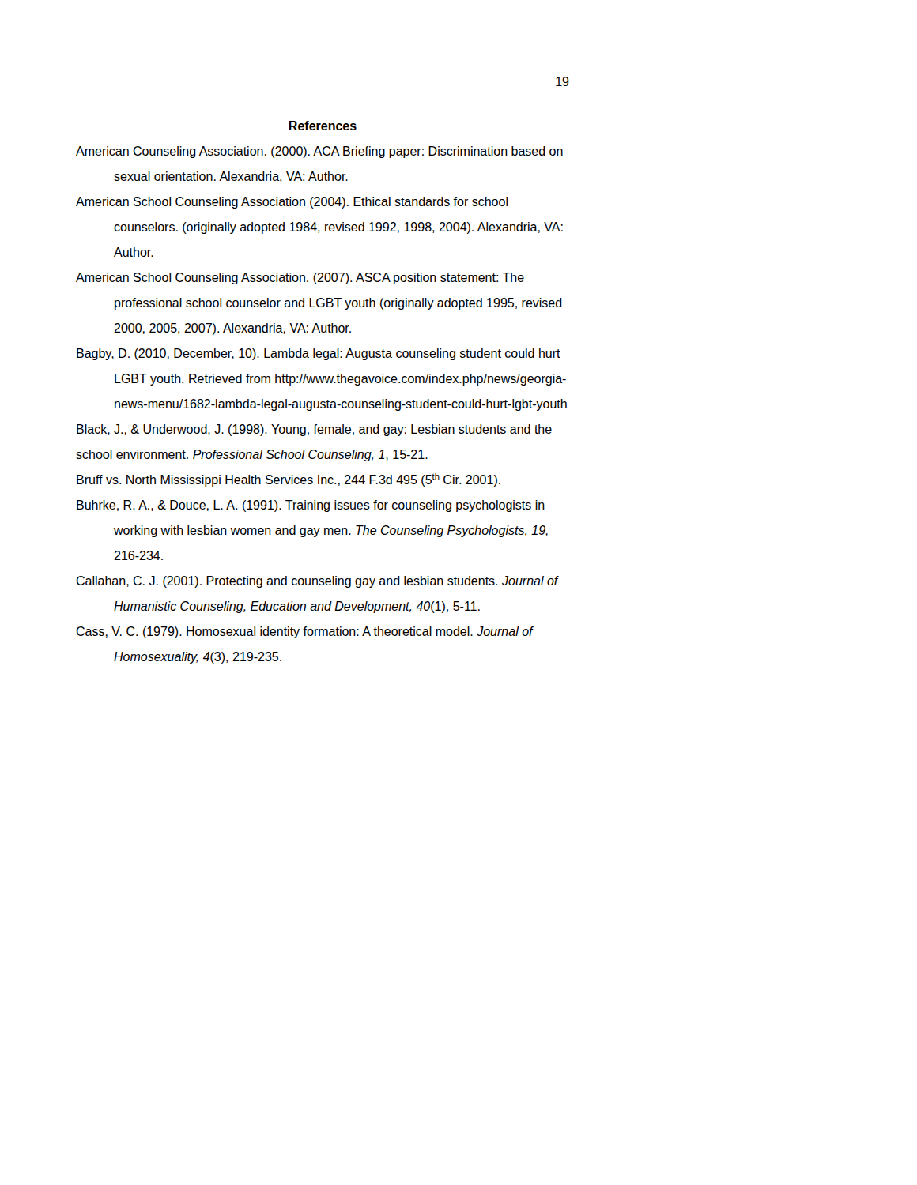19
References
American Counseling Association. (2000). ACA Briefing paper: Discrimination based on sexual orientation. Alexandria, VA: Author.
American School Counseling Association (2004). Ethical standards for school counselors. (originally adopted 1984, revised 1992, 1998, 2004). Alexandria, VA: Author.
American School Counseling Association. (2007). ASCA position statement: The professional school counselor and LGBT youth (originally adopted 1995, revised 2000, 2005, 2007). Alexandria, VA: Author.
Bagby, D. (2010, December, 10). Lambda legal: Augusta counseling student could hurt LGBT youth. Retrieved from http://www.thegavoice.com/index.php/news/georgia-news-menu/1682-lambda-legal-augusta-counseling-student-could-hurt-lgbt-youth
Black, J., & Underwood, J. (1998). Young, female, and gay: Lesbian students and the school environment. Professional School Counseling, 1, 15-21.
Bruff vs. North Mississippi Health Services Inc., 244 F.3d 495 (5th Cir. 2001).
Buhrke, R. A., & Douce, L. A. (1991). Training issues for counseling psychologists in working with lesbian women and gay men. The Counseling Psychologists, 19, 216-234.
Callahan, C. J. (2001). Protecting and counseling gay and lesbian students. Journal of Humanistic Counseling, Education and Development, 40(1), 5-11.
Cass, V. C. (1979). Homosexual identity formation: A theoretical model. Journal of Homosexuality, 4(3), 219-235.